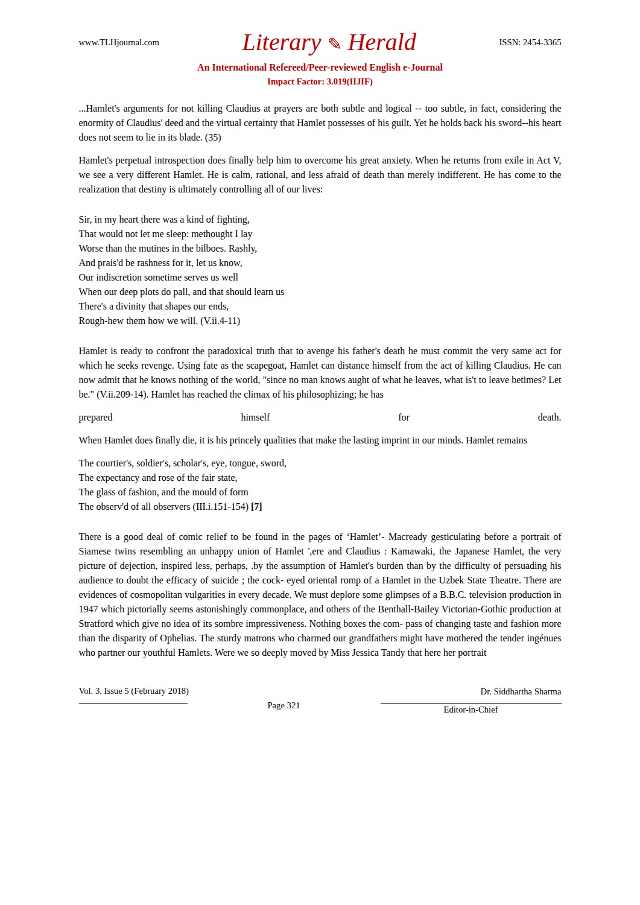www.TLHjournal.com
Literary ✎ Herald
ISSN: 2454-3365
An International Refereed/Peer-reviewed English e-Journal
Impact Factor: 3.019(IIJIF)
...Hamlet's arguments for not killing Claudius at prayers are both subtle and logical -- too subtle, in fact, considering the enormity of Claudius' deed and the virtual certainty that Hamlet possesses of his guilt. Yet he holds back his sword--his heart does not seem to lie in its blade. (35)
Hamlet's perpetual introspection does finally help him to overcome his great anxiety. When he returns from exile in Act V, we see a very different Hamlet. He is calm, rational, and less afraid of death than merely indifferent. He has come to the realization that destiny is ultimately controlling all of our lives:
Sir, in my heart there was a kind of fighting,
That would not let me sleep: methought I lay
Worse than the mutines in the bilboes. Rashly,
And prais'd be rashness for it, let us know,
Our indiscretion sometime serves us well
When our deep plots do pall, and that should learn us
There's a divinity that shapes our ends,
Rough-hew them how we will. (V.ii.4-11)
Hamlet is ready to confront the paradoxical truth that to avenge his father's death he must commit the very same act for which he seeks revenge. Using fate as the scapegoat, Hamlet can distance himself from the act of killing Claudius. He can now admit that he knows nothing of the world, "since no man knows aught of what he leaves, what is't to leave betimes? Let be." (V.ii.209-14). Hamlet has reached the climax of his philosophizing; he has
prepared himself for death.
When Hamlet does finally die, it is his princely qualities that make the lasting imprint in our minds. Hamlet remains
The courtier's, soldier's, scholar's, eye, tongue, sword,
The expectancy and rose of the fair state,
The glass of fashion, and the mould of form
The observ'd of all observers (III.i.151-154) [7]
There is a good deal of comic relief to be found in the pages of ‘Hamlet’- Macready gesticulating before a portrait of Siamese twins resembling an unhappy union of Hamlet ',ere and Claudius : Kamawaki, the Japanese Hamlet, the very picture of dejection, inspired less, perhaps, .by the assumption of Hamlet's burden than by the difficulty of persuading his audience to doubt the efficacy of suicide ; the cock- eyed oriental romp of a Hamlet in the Uzbek State Theatre. There are evidences of cosmopolitan vulgarities in every decade. We must deplore some glimpses of a B.B.C. television production in 1947 which pictorially seems astonishingly commonplace, and others of the Benthall-Bailey Victorian-Gothic production at Stratford which give no idea of its sombre impressiveness. Nothing boxes the com- pass of changing taste and fashion more than the disparity of Ophelias. The sturdy matrons who charmed our grandfathers might have mothered the tender ingénues who partner our youthful Hamlets. Were we so deeply moved by Miss Jessica Tandy that here her portrait
Vol. 3, Issue 5 (February 2018)
Dr. Siddhartha Sharma
Page 321
Editor-in-Chief